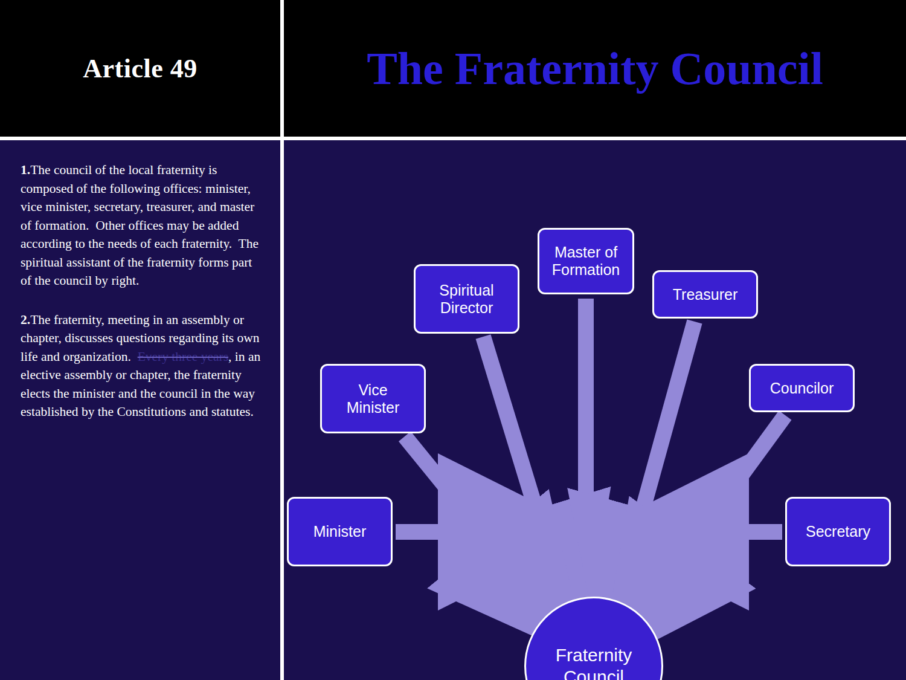Article 49
The Fraternity Council
1. The council of the local fraternity is composed of the following offices: minister, vice minister, secretary, treasurer, and master of formation. Other offices may be added according to the needs of each fraternity. The spiritual assistant of the fraternity forms part of the council by right.
2. The fraternity, meeting in an assembly or chapter, discusses questions regarding its own life and organization. Every three years, in an elective assembly or chapter, the fraternity elects the minister and the council in the way established by the Constitutions and statutes.
Master of
Formation
Spiritual
Director
Treasurer
Vice
Minister
Councilor
Minister
Secretary
Fraternity
Council